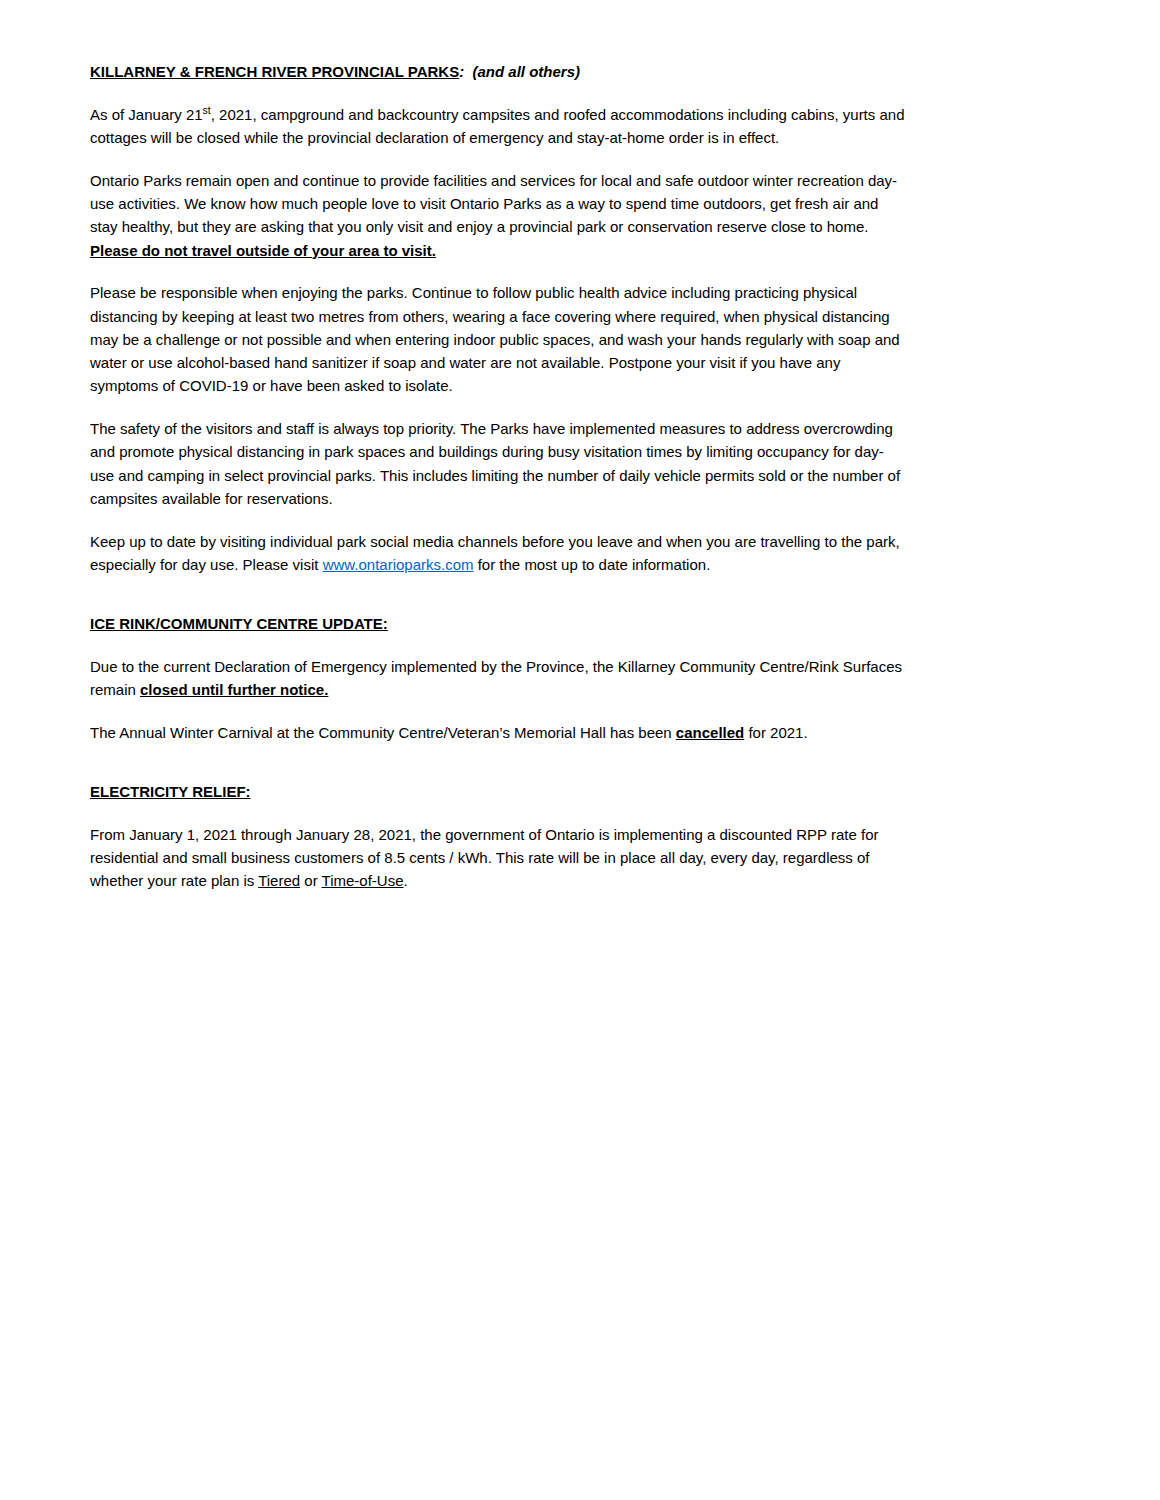KILLARNEY & FRENCH RIVER PROVINCIAL PARKS
: (and all others)
As of January 21st, 2021, campground and backcountry campsites and roofed accommodations including cabins, yurts and cottages will be closed while the provincial declaration of emergency and stay-at-home order is in effect.
Ontario Parks remain open and continue to provide facilities and services for local and safe outdoor winter recreation day-use activities. We know how much people love to visit Ontario Parks as a way to spend time outdoors, get fresh air and stay healthy, but they are asking that you only visit and enjoy a provincial park or conservation reserve close to home. Please do not travel outside of your area to visit.
Please be responsible when enjoying the parks. Continue to follow public health advice including practicing physical distancing by keeping at least two metres from others, wearing a face covering where required, when physical distancing may be a challenge or not possible and when entering indoor public spaces, and wash your hands regularly with soap and water or use alcohol-based hand sanitizer if soap and water are not available. Postpone your visit if you have any symptoms of COVID-19 or have been asked to isolate.
The safety of the visitors and staff is always top priority. The Parks have implemented measures to address overcrowding and promote physical distancing in park spaces and buildings during busy visitation times by limiting occupancy for day-use and camping in select provincial parks. This includes limiting the number of daily vehicle permits sold or the number of campsites available for reservations.
Keep up to date by visiting individual park social media channels before you leave and when you are travelling to the park, especially for day use. Please visit www.ontarioparks.com for the most up to date information.
ICE RINK/COMMUNITY CENTRE UPDATE:
Due to the current Declaration of Emergency implemented by the Province, the Killarney Community Centre/Rink Surfaces remain closed until further notice.
The Annual Winter Carnival at the Community Centre/Veteran’s Memorial Hall has been cancelled for 2021.
ELECTRICITY RELIEF:
From January 1, 2021 through January 28, 2021, the government of Ontario is implementing a discounted RPP rate for residential and small business customers of 8.5 cents / kWh. This rate will be in place all day, every day, regardless of whether your rate plan is Tiered or Time-of-Use.